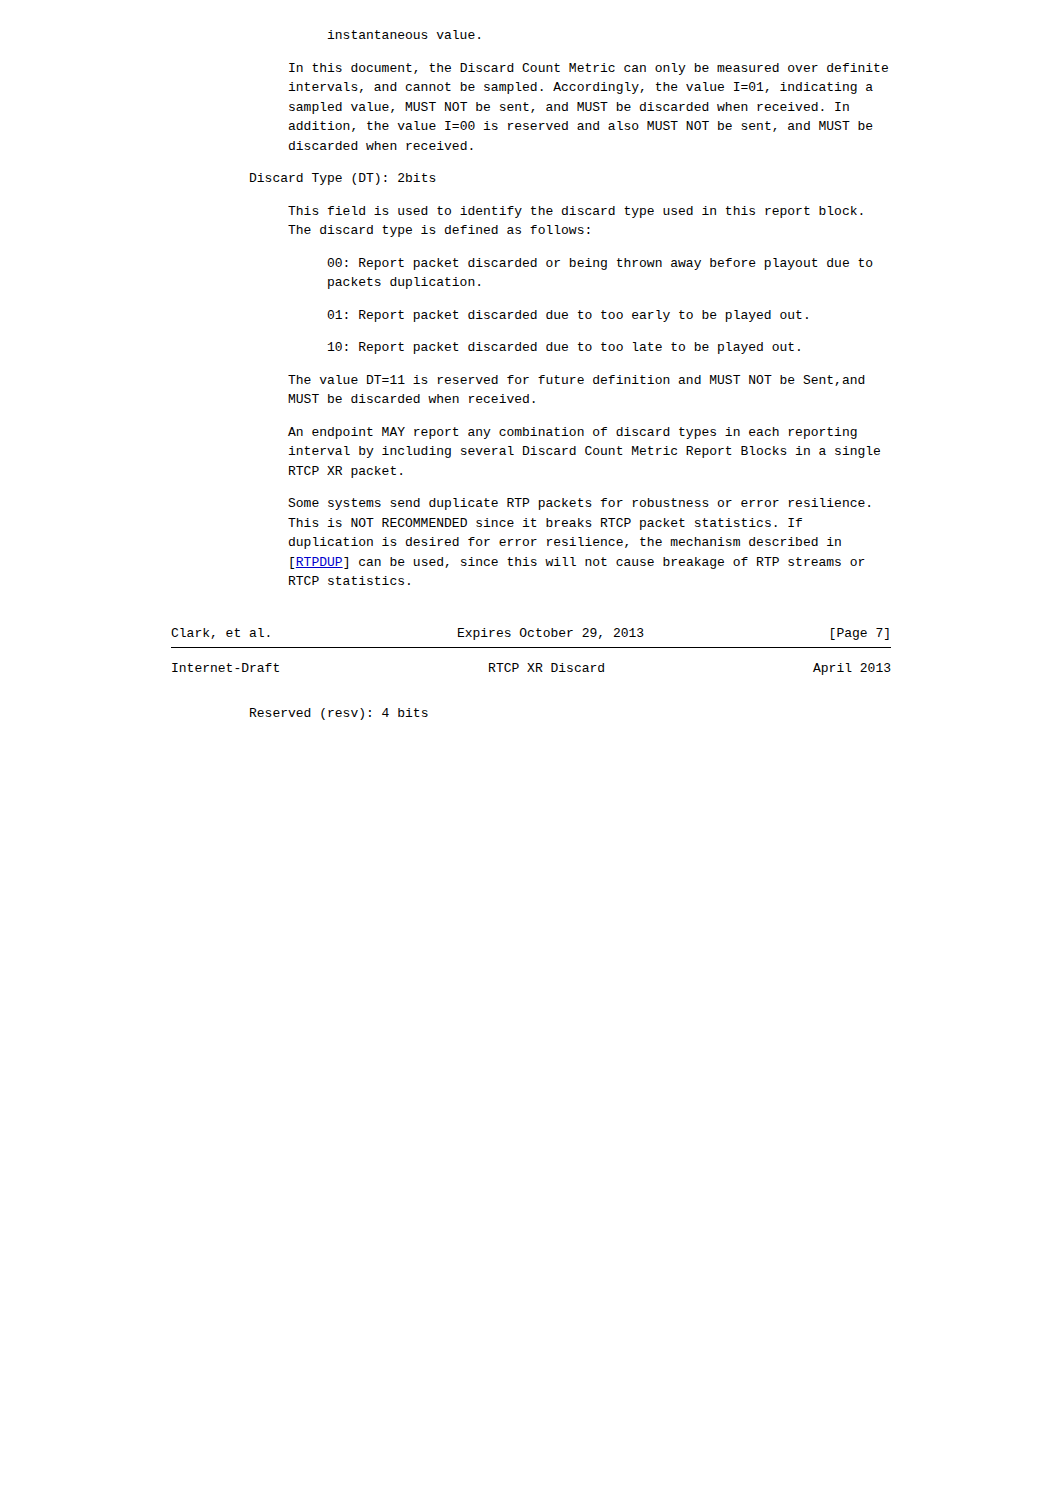instantaneous value.
In this document, the Discard Count Metric can only be measured over definite intervals, and cannot be sampled. Accordingly, the value I=01, indicating a sampled value, MUST NOT be sent, and MUST be discarded when received. In addition, the value I=00 is reserved and also MUST NOT be sent, and MUST be discarded when received.
Discard Type (DT): 2bits
This field is used to identify the discard type used in this report block. The discard type is defined as follows:
00: Report packet discarded or being thrown away before playout due to packets duplication.
01: Report packet discarded due to too early to be played out.
10: Report packet discarded due to too late to be played out.
The value DT=11 is reserved for future definition and MUST NOT be Sent,and MUST be discarded when received.
An endpoint MAY report any combination of discard types in each reporting interval by including several Discard Count Metric Report Blocks in a single RTCP XR packet.
Some systems send duplicate RTP packets for robustness or error resilience. This is NOT RECOMMENDED since it breaks RTCP packet statistics. If duplication is desired for error resilience, the mechanism described in [RTPDUP] can be used, since this will not cause breakage of RTP streams or RTCP statistics.
Clark, et al. Expires October 29, 2013 [Page 7]
Internet-Draft RTCP XR Discard April 2013
Reserved (resv): 4 bits